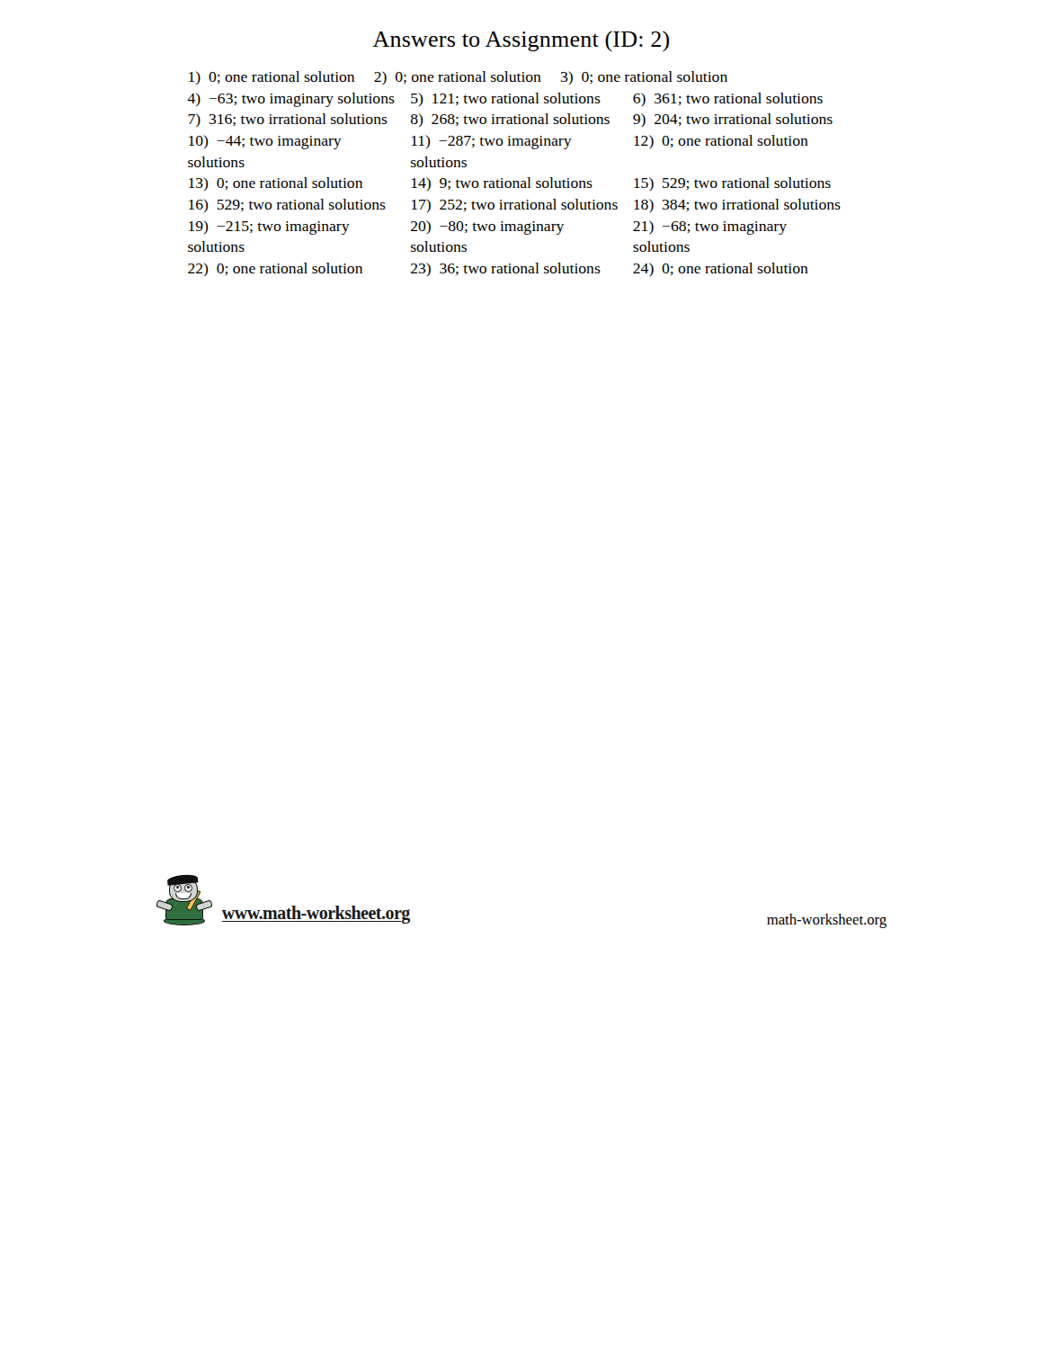Answers to Assignment (ID: 2)
1) 0; one rational solution 2) 0; one rational solution 3) 0; one rational solution
4) −63; two imaginary solutions
5) 121; two rational solutions
6) 361; two rational solutions
7) 316; two irrational solutions
8) 268; two irrational solutions
9) 204; two irrational solutions
10) −44; two imaginary solutions
11) −287; two imaginary solutions
12) 0; one rational solution
13) 0; one rational solution
14) 9; two rational solutions
15) 529; two rational solutions
16) 529; two rational solutions
17) 252; two irrational solutions
18) 384; two irrational solutions
19) −215; two imaginary solutions
20) −80; two imaginary solutions
21) −68; two imaginary solutions
22) 0; one rational solution
23) 36; two rational solutions
24) 0; one rational solution
www.math-worksheet.org
math-worksheet.org